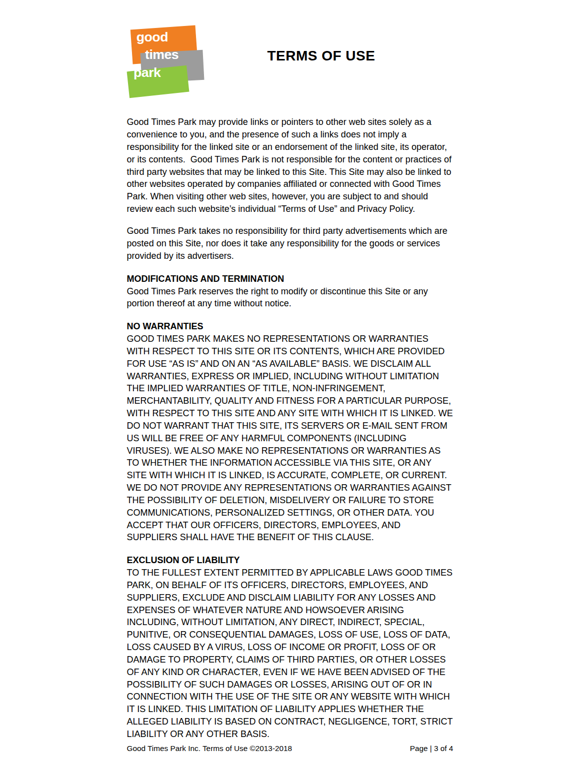good times park
TERMS OF USE
Good Times Park may provide links or pointers to other web sites solely as a convenience to you, and the presence of such a links does not imply a responsibility for the linked site or an endorsement of the linked site, its operator, or its contents. Good Times Park is not responsible for the content or practices of third party websites that may be linked to this Site. This Site may also be linked to other websites operated by companies affiliated or connected with Good Times Park. When visiting other web sites, however, you are subject to and should review each such website’s individual “Terms of Use” and Privacy Policy.
Good Times Park takes no responsibility for third party advertisements which are posted on this Site, nor does it take any responsibility for the goods or services provided by its advertisers.
Modifications and Termination
Good Times Park reserves the right to modify or discontinue this Site or any portion thereof at any time without notice.
No Warranties
Good Times Park makes no representations or warranties with respect to this Site or its contents, which are provided for use “as is” and on an “as available” basis. We disclaim all warranties, express or implied, including without limitation the implied warranties of title, non-infringement, merchantability, quality and fitness for a particular purpose, with respect to this Site and any site with which it is linked. We do not warrant that this Site, its servers or e-mail sent from us will be free of any harmful components (including viruses). We also make no representations or warranties as to whether the information accessible via this Site, or any site with which it is linked, is accurate, complete, or current. We do not provide any representations or warranties against the possibility of deletion, misdelivery or failure to store communications, personalized settings, or other data. You accept that our officers, directors, employees, and suppliers shall have the benefit of this clause.
Exclusion of Liability
To the fullest extent permitted by applicable laws Good Times Park, on behalf of its officers, directors, employees, and suppliers, exclude and disclaim liability for any losses and expenses of whatever nature and howsoever arising including, without limitation, any direct, indirect, special, punitive, or consequential damages, loss of use, loss of data, loss caused by a virus, loss of income or profit, loss of or damage to property, claims of third parties, or other losses of any kind or character, even if we have been advised of the possibility of such damages or losses, arising out of or in connection with the use of the Site or any website with which it is linked. This limitation of liability applies whether the alleged liability is based on contract, negligence, tort, strict liability or any other basis.
Good Times Park Inc. Terms of Use ©2013-2018 Page | 3 of 4